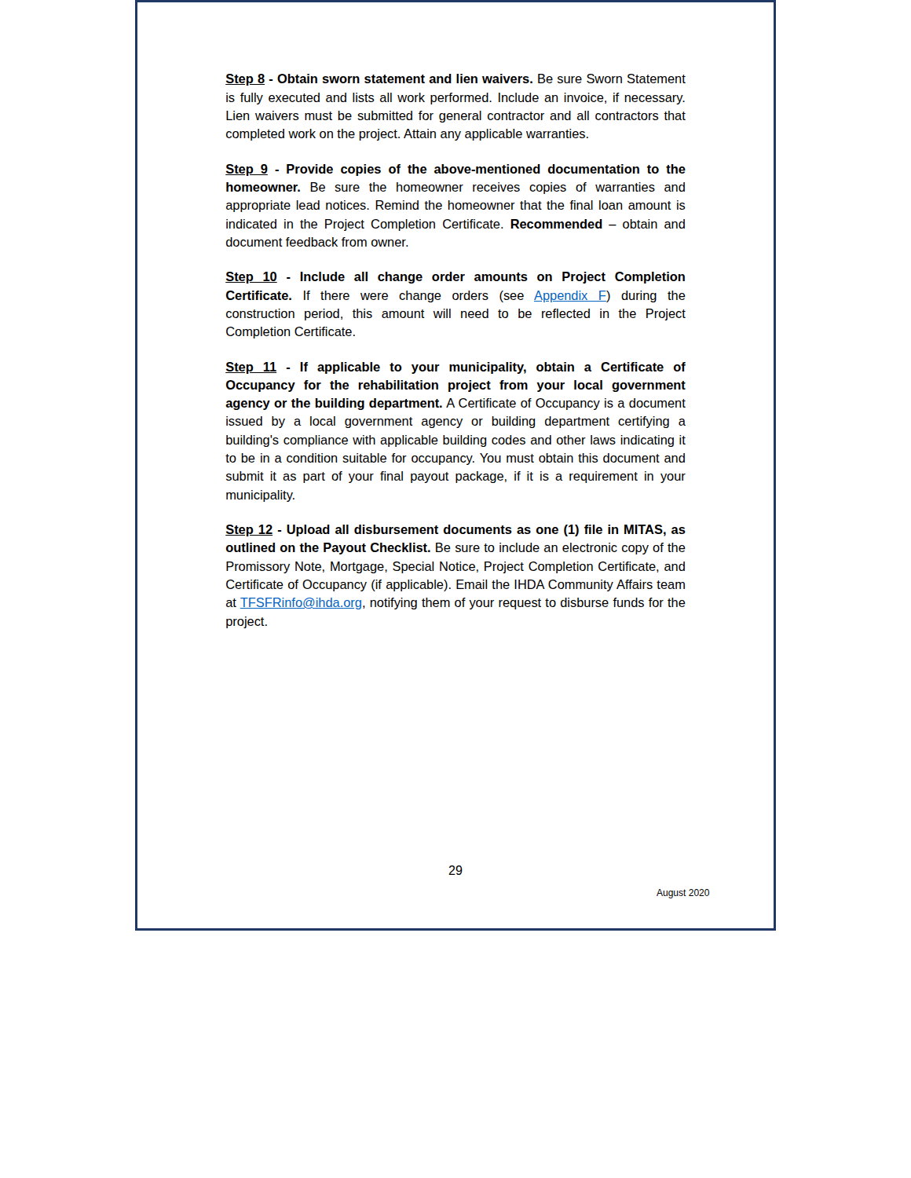Step 8 - Obtain sworn statement and lien waivers. Be sure Sworn Statement is fully executed and lists all work performed. Include an invoice, if necessary. Lien waivers must be submitted for general contractor and all contractors that completed work on the project. Attain any applicable warranties.
Step 9 - Provide copies of the above-mentioned documentation to the homeowner. Be sure the homeowner receives copies of warranties and appropriate lead notices. Remind the homeowner that the final loan amount is indicated in the Project Completion Certificate. Recommended – obtain and document feedback from owner.
Step 10 - Include all change order amounts on Project Completion Certificate. If there were change orders (see Appendix F) during the construction period, this amount will need to be reflected in the Project Completion Certificate.
Step 11 - If applicable to your municipality, obtain a Certificate of Occupancy for the rehabilitation project from your local government agency or the building department. A Certificate of Occupancy is a document issued by a local government agency or building department certifying a building's compliance with applicable building codes and other laws indicating it to be in a condition suitable for occupancy. You must obtain this document and submit it as part of your final payout package, if it is a requirement in your municipality.
Step 12 - Upload all disbursement documents as one (1) file in MITAS, as outlined on the Payout Checklist. Be sure to include an electronic copy of the Promissory Note, Mortgage, Special Notice, Project Completion Certificate, and Certificate of Occupancy (if applicable). Email the IHDA Community Affairs team at TFSFRinfo@ihda.org, notifying them of your request to disburse funds for the project.
29
August 2020